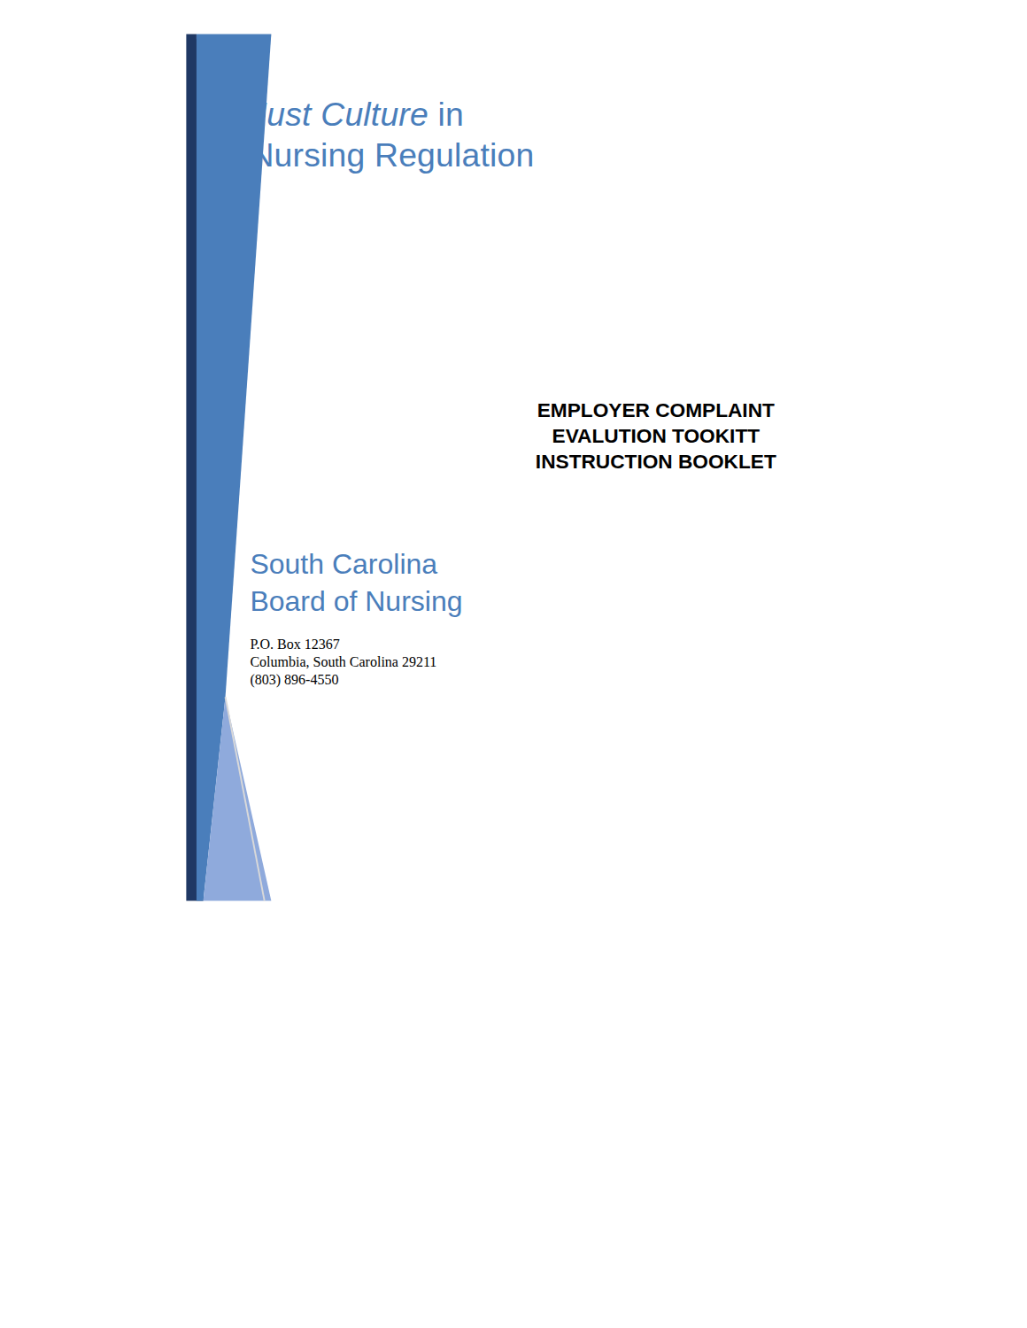Just Culture in
Nursing Regulation
Employer Complaint
Evalution Tookitt
Instruction Booklet
South Carolina
Board of Nursing
P.O. Box 12367
Columbia, South Carolina 29211
(803) 896-4550